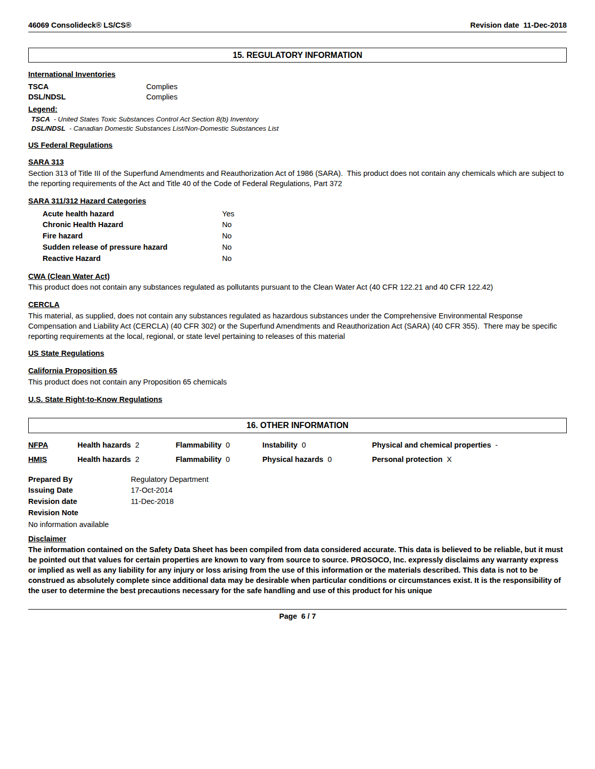46069 Consolideck® LS/CS® Revision date 11-Dec-2018
15. REGULATORY INFORMATION
International Inventories
| TSCA | Complies |
| DSL/NDSL | Complies |
Legend:
TSCA - United States Toxic Substances Control Act Section 8(b) Inventory
DSL/NDSL - Canadian Domestic Substances List/Non-Domestic Substances List
US Federal Regulations
SARA 313
Section 313 of Title III of the Superfund Amendments and Reauthorization Act of 1986 (SARA). This product does not contain any chemicals which are subject to the reporting requirements of the Act and Title 40 of the Code of Federal Regulations, Part 372
SARA 311/312 Hazard Categories
| Acute health hazard | Yes |
| Chronic Health Hazard | No |
| Fire hazard | No |
| Sudden release of pressure hazard | No |
| Reactive Hazard | No |
CWA (Clean Water Act)
This product does not contain any substances regulated as pollutants pursuant to the Clean Water Act (40 CFR 122.21 and 40 CFR 122.42)
CERCLA
This material, as supplied, does not contain any substances regulated as hazardous substances under the Comprehensive Environmental Response Compensation and Liability Act (CERCLA) (40 CFR 302) or the Superfund Amendments and Reauthorization Act (SARA) (40 CFR 355). There may be specific reporting requirements at the local, regional, or state level pertaining to releases of this material
US State Regulations
California Proposition 65
This product does not contain any Proposition 65 chemicals
U.S. State Right-to-Know Regulations
16. OTHER INFORMATION
| NFPA | Health hazards 2 | Flammability 0 | Instability 0 | Physical and chemical properties - |
| HMIS | Health hazards 2 | Flammability 0 | Physical hazards 0 | Personal protection X |
| Prepared By | Regulatory Department |
| Issuing Date | 17-Oct-2014 |
| Revision date | 11-Dec-2018 |
| Revision Note | |
No information available
Disclaimer
The information contained on the Safety Data Sheet has been compiled from data considered accurate. This data is believed to be reliable, but it must be pointed out that values for certain properties are known to vary from source to source. PROSOCO, Inc. expressly disclaims any warranty express or implied as well as any liability for any injury or loss arising from the use of this information or the materials described. This data is not to be construed as absolutely complete since additional data may be desirable when particular conditions or circumstances exist. It is the responsibility of the user to determine the best precautions necessary for the safe handling and use of this product for his unique
Page 6 / 7